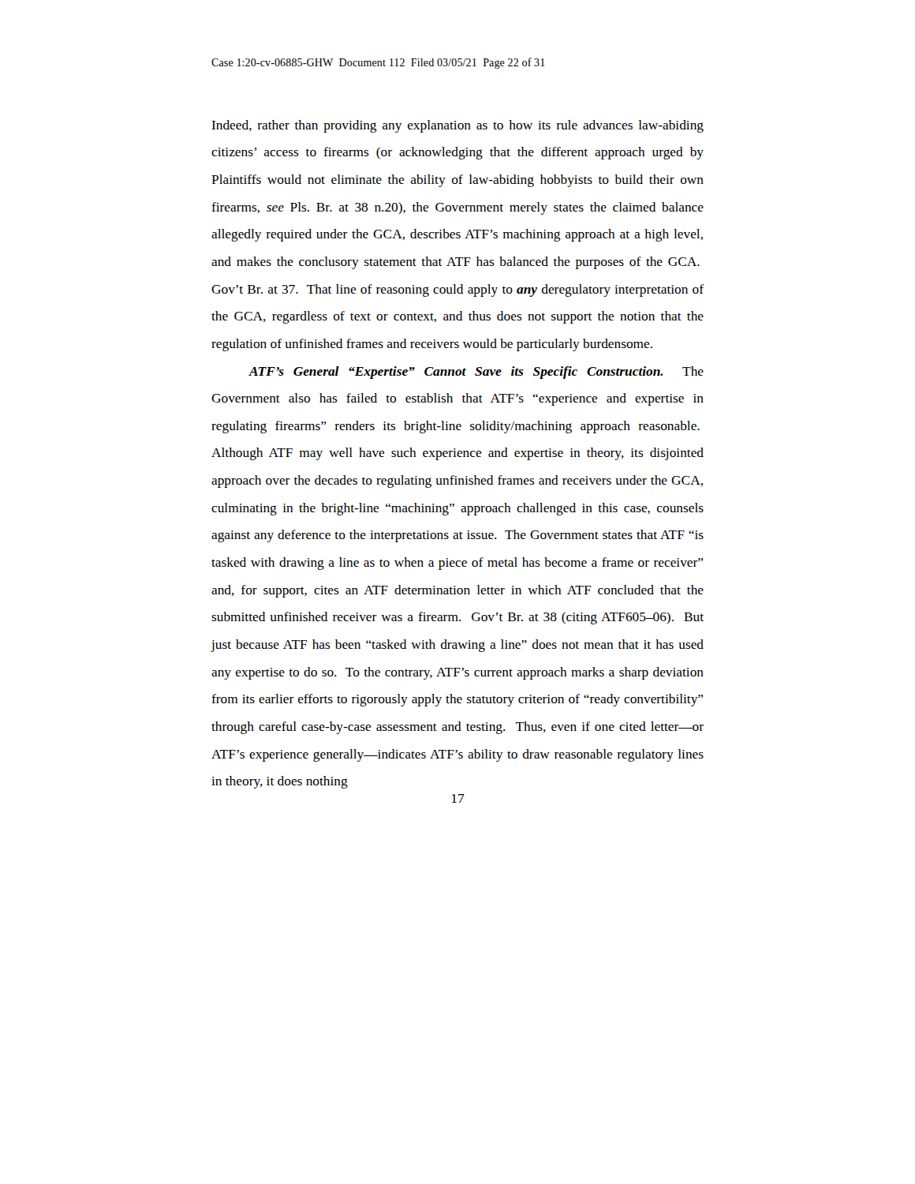Case 1:20-cv-06885-GHW Document 112 Filed 03/05/21 Page 22 of 31
Indeed, rather than providing any explanation as to how its rule advances law-abiding citizens’ access to firearms (or acknowledging that the different approach urged by Plaintiffs would not eliminate the ability of law-abiding hobbyists to build their own firearms, see Pls. Br. at 38 n.20), the Government merely states the claimed balance allegedly required under the GCA, describes ATF’s machining approach at a high level, and makes the conclusory statement that ATF has balanced the purposes of the GCA. Gov’t Br. at 37. That line of reasoning could apply to any deregulatory interpretation of the GCA, regardless of text or context, and thus does not support the notion that the regulation of unfinished frames and receivers would be particularly burdensome.
ATF’s General “Expertise” Cannot Save its Specific Construction. The Government also has failed to establish that ATF’s “experience and expertise in regulating firearms” renders its bright-line solidity/machining approach reasonable. Although ATF may well have such experience and expertise in theory, its disjointed approach over the decades to regulating unfinished frames and receivers under the GCA, culminating in the bright-line “machining” approach challenged in this case, counsels against any deference to the interpretations at issue. The Government states that ATF “is tasked with drawing a line as to when a piece of metal has become a frame or receiver” and, for support, cites an ATF determination letter in which ATF concluded that the submitted unfinished receiver was a firearm. Gov’t Br. at 38 (citing ATF605–06). But just because ATF has been “tasked with drawing a line” does not mean that it has used any expertise to do so. To the contrary, ATF’s current approach marks a sharp deviation from its earlier efforts to rigorously apply the statutory criterion of “ready convertibility” through careful case-by-case assessment and testing. Thus, even if one cited letter—or ATF’s experience generally—indicates ATF’s ability to draw reasonable regulatory lines in theory, it does nothing
17